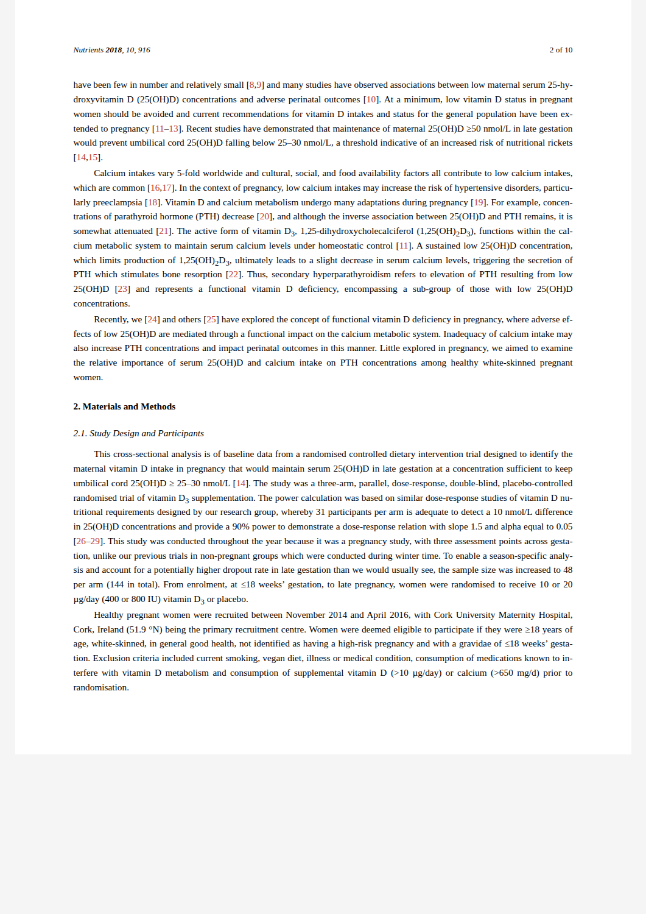Nutrients 2018, 10, 916 2 of 10
have been few in number and relatively small [8,9] and many studies have observed associations between low maternal serum 25-hydroxyvitamin D (25(OH)D) concentrations and adverse perinatal outcomes [10]. At a minimum, low vitamin D status in pregnant women should be avoided and current recommendations for vitamin D intakes and status for the general population have been extended to pregnancy [11–13]. Recent studies have demonstrated that maintenance of maternal 25(OH)D ≥50 nmol/L in late gestation would prevent umbilical cord 25(OH)D falling below 25–30 nmol/L, a threshold indicative of an increased risk of nutritional rickets [14,15].
Calcium intakes vary 5-fold worldwide and cultural, social, and food availability factors all contribute to low calcium intakes, which are common [16,17]. In the context of pregnancy, low calcium intakes may increase the risk of hypertensive disorders, particularly preeclampsia [18]. Vitamin D and calcium metabolism undergo many adaptations during pregnancy [19]. For example, concentrations of parathyroid hormone (PTH) decrease [20], and although the inverse association between 25(OH)D and PTH remains, it is somewhat attenuated [21]. The active form of vitamin D3, 1,25-dihydroxycholecalciferol (1,25(OH)2D3), functions within the calcium metabolic system to maintain serum calcium levels under homeostatic control [11]. A sustained low 25(OH)D concentration, which limits production of 1,25(OH)2D3, ultimately leads to a slight decrease in serum calcium levels, triggering the secretion of PTH which stimulates bone resorption [22]. Thus, secondary hyperparathyroidism refers to elevation of PTH resulting from low 25(OH)D [23] and represents a functional vitamin D deficiency, encompassing a sub-group of those with low 25(OH)D concentrations.
Recently, we [24] and others [25] have explored the concept of functional vitamin D deficiency in pregnancy, where adverse effects of low 25(OH)D are mediated through a functional impact on the calcium metabolic system. Inadequacy of calcium intake may also increase PTH concentrations and impact perinatal outcomes in this manner. Little explored in pregnancy, we aimed to examine the relative importance of serum 25(OH)D and calcium intake on PTH concentrations among healthy white-skinned pregnant women.
2. Materials and Methods
2.1. Study Design and Participants
This cross-sectional analysis is of baseline data from a randomised controlled dietary intervention trial designed to identify the maternal vitamin D intake in pregnancy that would maintain serum 25(OH)D in late gestation at a concentration sufficient to keep umbilical cord 25(OH)D ≥ 25–30 nmol/L [14]. The study was a three-arm, parallel, dose-response, double-blind, placebo-controlled randomised trial of vitamin D3 supplementation. The power calculation was based on similar dose-response studies of vitamin D nutritional requirements designed by our research group, whereby 31 participants per arm is adequate to detect a 10 nmol/L difference in 25(OH)D concentrations and provide a 90% power to demonstrate a dose-response relation with slope 1.5 and alpha equal to 0.05 [26–29]. This study was conducted throughout the year because it was a pregnancy study, with three assessment points across gestation, unlike our previous trials in non-pregnant groups which were conducted during winter time. To enable a season-specific analysis and account for a potentially higher dropout rate in late gestation than we would usually see, the sample size was increased to 48 per arm (144 in total). From enrolment, at ≤18 weeks’ gestation, to late pregnancy, women were randomised to receive 10 or 20 µg/day (400 or 800 IU) vitamin D3 or placebo.
Healthy pregnant women were recruited between November 2014 and April 2016, with Cork University Maternity Hospital, Cork, Ireland (51.9 °N) being the primary recruitment centre. Women were deemed eligible to participate if they were ≥18 years of age, white-skinned, in general good health, not identified as having a high-risk pregnancy and with a gravidae of ≤18 weeks’ gestation. Exclusion criteria included current smoking, vegan diet, illness or medical condition, consumption of medications known to interfere with vitamin D metabolism and consumption of supplemental vitamin D (>10 µg/day) or calcium (>650 mg/d) prior to randomisation.